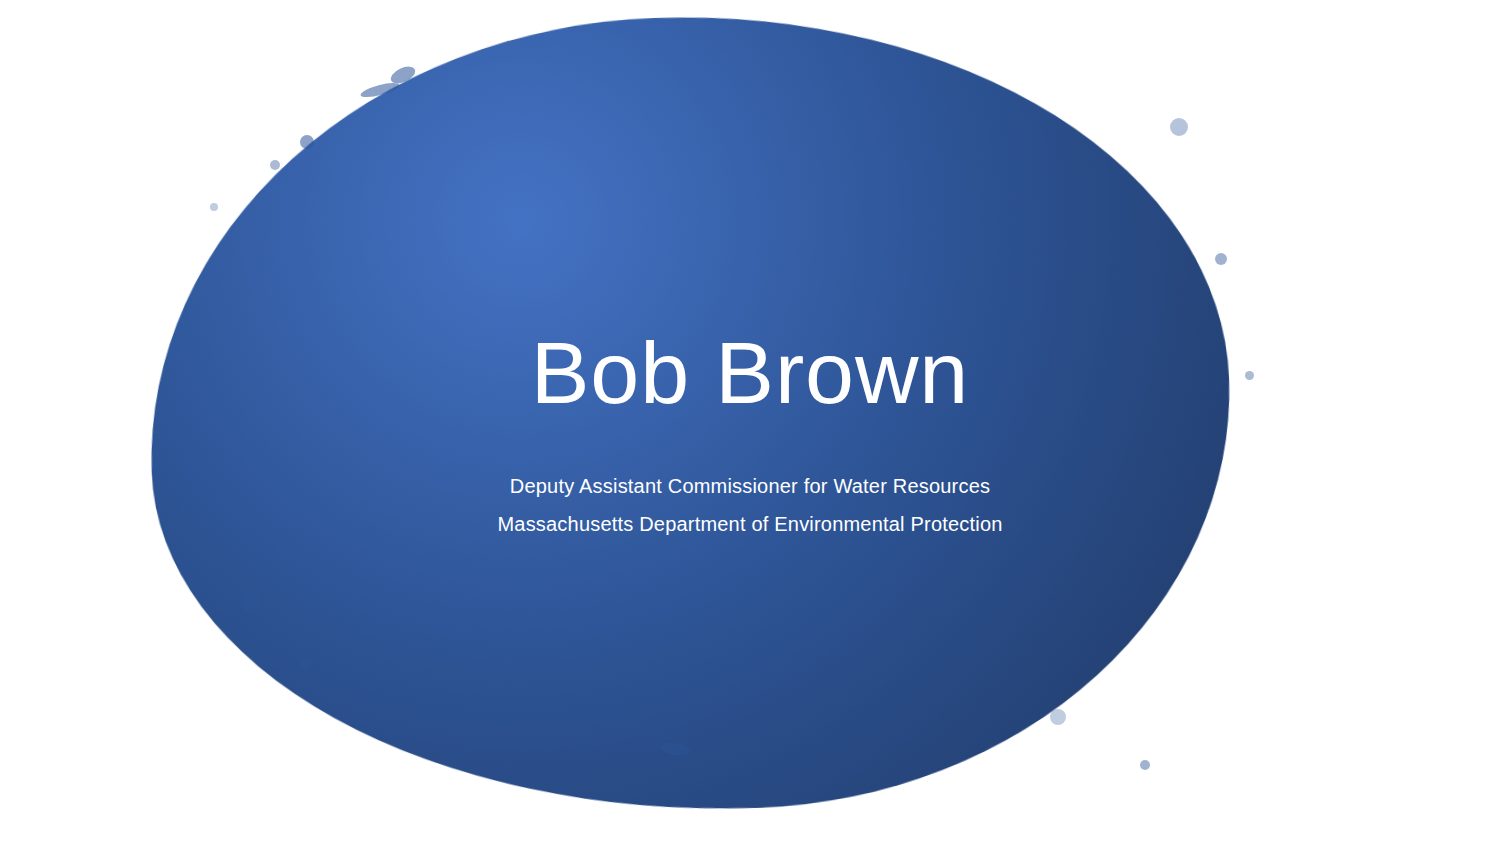Bob Brown
Deputy Assistant Commissioner for Water Resources
Massachusetts Department of Environmental Protection